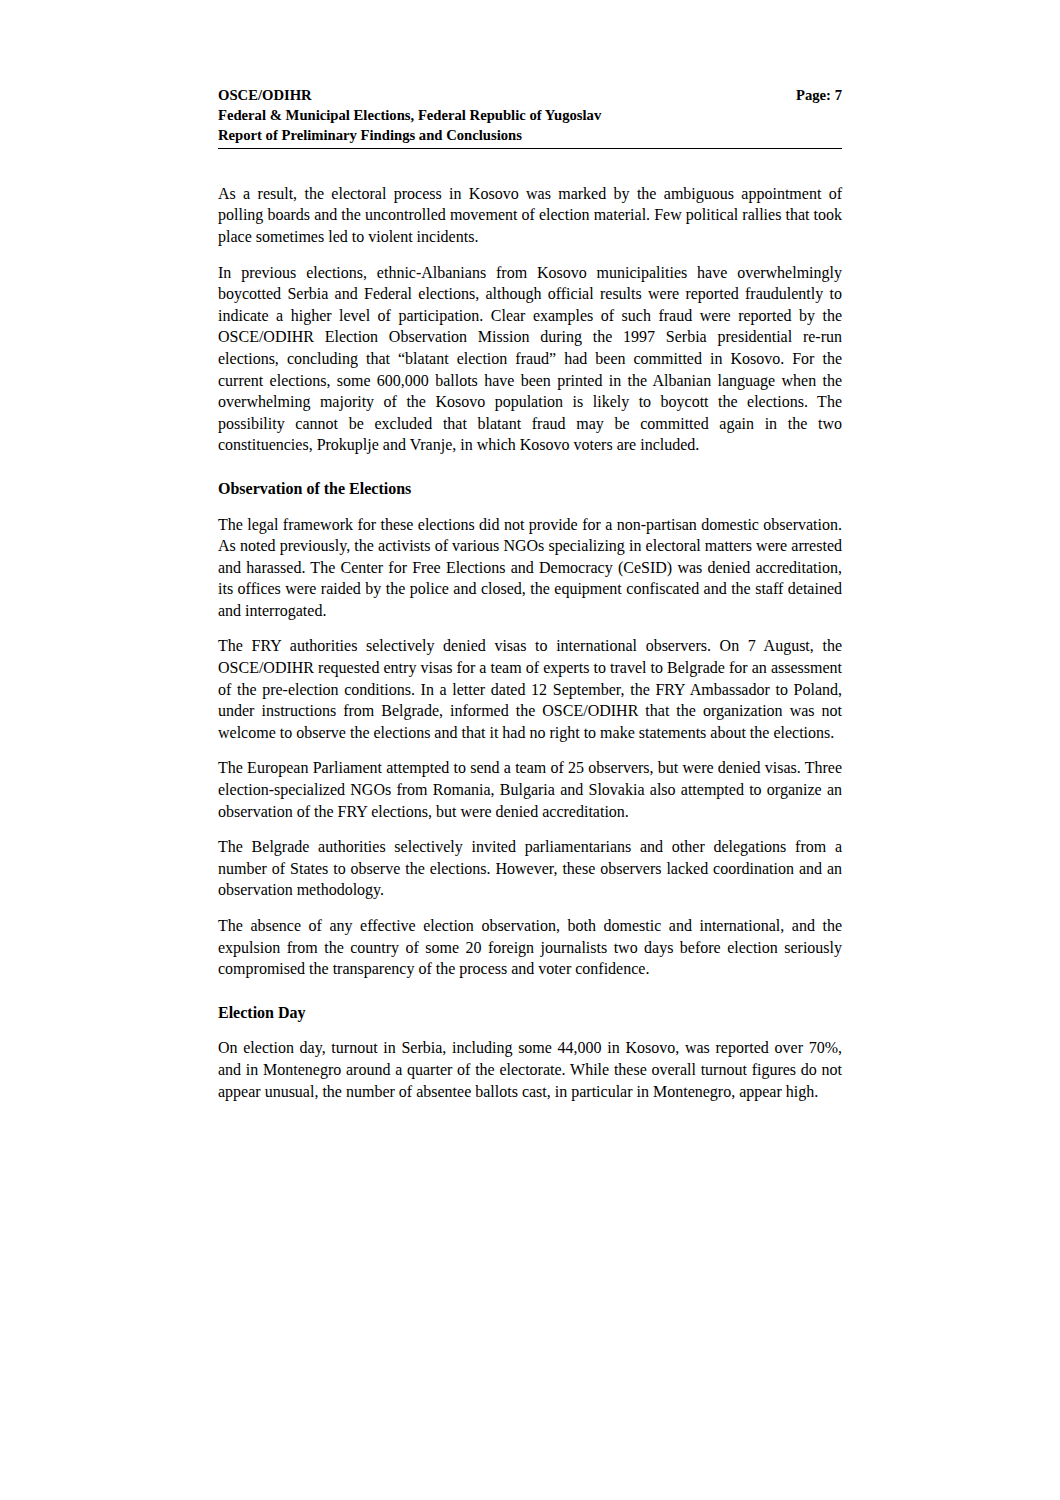OSCE/ODIHR
Page: 7
Federal & Municipal Elections, Federal Republic of Yugoslav
Report of Preliminary Findings and Conclusions
As a result, the electoral process in Kosovo was marked by the ambiguous appointment of polling boards and the uncontrolled movement of election material. Few political rallies that took place sometimes led to violent incidents.
In previous elections, ethnic-Albanians from Kosovo municipalities have overwhelmingly boycotted Serbia and Federal elections, although official results were reported fraudulently to indicate a higher level of participation. Clear examples of such fraud were reported by the OSCE/ODIHR Election Observation Mission during the 1997 Serbia presidential re-run elections, concluding that “blatant election fraud” had been committed in Kosovo. For the current elections, some 600,000 ballots have been printed in the Albanian language when the overwhelming majority of the Kosovo population is likely to boycott the elections. The possibility cannot be excluded that blatant fraud may be committed again in the two constituencies, Prokuplje and Vranje, in which Kosovo voters are included.
Observation of the Elections
The legal framework for these elections did not provide for a non-partisan domestic observation. As noted previously, the activists of various NGOs specializing in electoral matters were arrested and harassed. The Center for Free Elections and Democracy (CeSID) was denied accreditation, its offices were raided by the police and closed, the equipment confiscated and the staff detained and interrogated.
The FRY authorities selectively denied visas to international observers. On 7 August, the OSCE/ODIHR requested entry visas for a team of experts to travel to Belgrade for an assessment of the pre-election conditions. In a letter dated 12 September, the FRY Ambassador to Poland, under instructions from Belgrade, informed the OSCE/ODIHR that the organization was not welcome to observe the elections and that it had no right to make statements about the elections.
The European Parliament attempted to send a team of 25 observers, but were denied visas. Three election-specialized NGOs from Romania, Bulgaria and Slovakia also attempted to organize an observation of the FRY elections, but were denied accreditation.
The Belgrade authorities selectively invited parliamentarians and other delegations from a number of States to observe the elections. However, these observers lacked coordination and an observation methodology.
The absence of any effective election observation, both domestic and international, and the expulsion from the country of some 20 foreign journalists two days before election seriously compromised the transparency of the process and voter confidence.
Election Day
On election day, turnout in Serbia, including some 44,000 in Kosovo, was reported over 70%, and in Montenegro around a quarter of the electorate. While these overall turnout figures do not appear unusual, the number of absentee ballots cast, in particular in Montenegro, appear high.